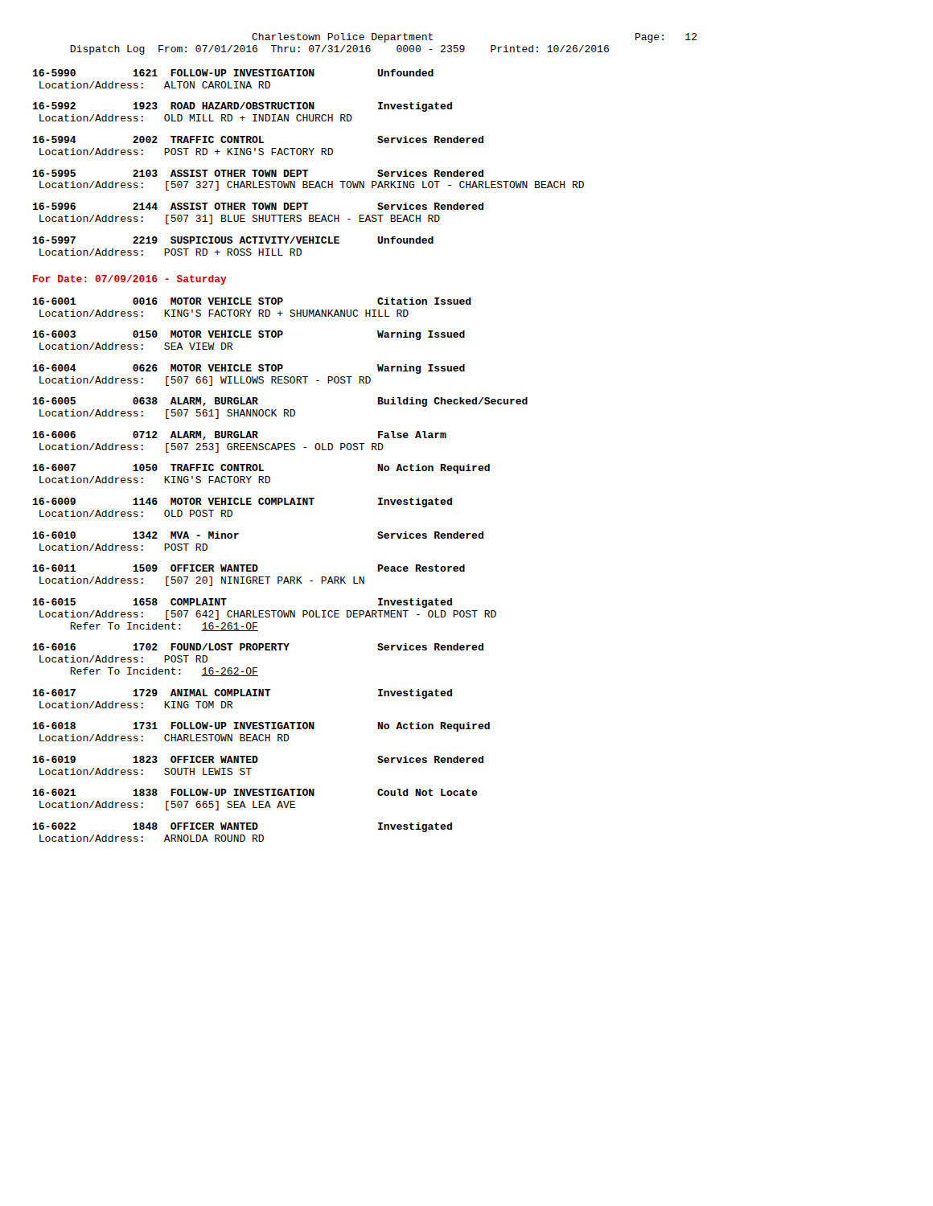Charlestown Police Department Page: 12
Dispatch Log From: 07/01/2016 Thru: 07/31/2016 0000 - 2359 Printed: 10/26/2016
16-5990 1621 FOLLOW-UP INVESTIGATION Unfounded
Location/Address: ALTON CAROLINA RD
16-5992 1923 ROAD HAZARD/OBSTRUCTION Investigated
Location/Address: OLD MILL RD + INDIAN CHURCH RD
16-5994 2002 TRAFFIC CONTROL Services Rendered
Location/Address: POST RD + KING'S FACTORY RD
16-5995 2103 ASSIST OTHER TOWN DEPT Services Rendered
Location/Address: [507 327] CHARLESTOWN BEACH TOWN PARKING LOT - CHARLESTOWN BEACH RD
16-5996 2144 ASSIST OTHER TOWN DEPT Services Rendered
Location/Address: [507 31] BLUE SHUTTERS BEACH - EAST BEACH RD
16-5997 2219 SUSPICIOUS ACTIVITY/VEHICLE Unfounded
Location/Address: POST RD + ROSS HILL RD
For Date: 07/09/2016 - Saturday
16-6001 0016 MOTOR VEHICLE STOP Citation Issued
Location/Address: KING'S FACTORY RD + SHUMANKANUC HILL RD
16-6003 0150 MOTOR VEHICLE STOP Warning Issued
Location/Address: SEA VIEW DR
16-6004 0626 MOTOR VEHICLE STOP Warning Issued
Location/Address: [507 66] WILLOWS RESORT - POST RD
16-6005 0638 ALARM, BURGLAR Building Checked/Secured
Location/Address: [507 561] SHANNOCK RD
16-6006 0712 ALARM, BURGLAR False Alarm
Location/Address: [507 253] GREENSCAPES - OLD POST RD
16-6007 1050 TRAFFIC CONTROL No Action Required
Location/Address: KING'S FACTORY RD
16-6009 1146 MOTOR VEHICLE COMPLAINT Investigated
Location/Address: OLD POST RD
16-6010 1342 MVA - Minor Services Rendered
Location/Address: POST RD
16-6011 1509 OFFICER WANTED Peace Restored
Location/Address: [507 20] NINIGRET PARK - PARK LN
16-6015 1658 COMPLAINT Investigated
Location/Address: [507 642] CHARLESTOWN POLICE DEPARTMENT - OLD POST RD
Refer To Incident: 16-261-OF
16-6016 1702 FOUND/LOST PROPERTY Services Rendered
Location/Address: POST RD
Refer To Incident: 16-262-OF
16-6017 1729 ANIMAL COMPLAINT Investigated
Location/Address: KING TOM DR
16-6018 1731 FOLLOW-UP INVESTIGATION No Action Required
Location/Address: CHARLESTOWN BEACH RD
16-6019 1823 OFFICER WANTED Services Rendered
Location/Address: SOUTH LEWIS ST
16-6021 1838 FOLLOW-UP INVESTIGATION Could Not Locate
Location/Address: [507 665] SEA LEA AVE
16-6022 1848 OFFICER WANTED Investigated
Location/Address: ARNOLDA ROUND RD